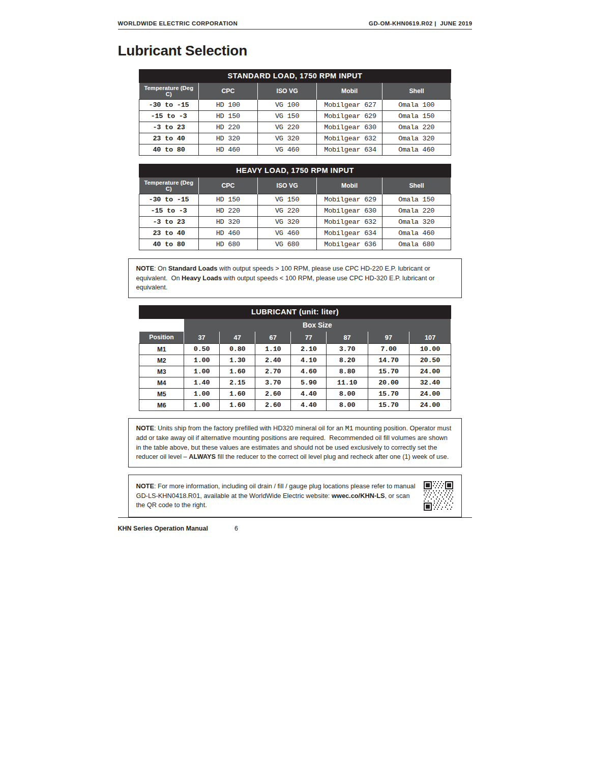WORLDWIDE ELECTRIC CORPORATION
GD-OM-KHN0619.R02 | JUNE 2019
Lubricant Selection
STANDARD LOAD, 1750 RPM INPUT
| Temperature (Deg C) | CPC | ISO VG | Mobil | Shell |
| --- | --- | --- | --- | --- |
| -30 to -15 | HD 100 | VG 100 | Mobilgear 627 | Omala 100 |
| -15 to -3 | HD 150 | VG 150 | Mobilgear 629 | Omala 150 |
| -3 to 23 | HD 220 | VG 220 | Mobilgear 630 | Omala 220 |
| 23 to 40 | HD 320 | VG 320 | Mobilgear 632 | Omala 320 |
| 40 to 80 | HD 460 | VG 460 | Mobilgear 634 | Omala 460 |
HEAVY LOAD, 1750 RPM INPUT
| Temperature (Deg C) | CPC | ISO VG | Mobil | Shell |
| --- | --- | --- | --- | --- |
| -30 to -15 | HD 150 | VG 150 | Mobilgear 629 | Omala 150 |
| -15 to -3 | HD 220 | VG 220 | Mobilgear 630 | Omala 220 |
| -3 to 23 | HD 320 | VG 320 | Mobilgear 632 | Omala 320 |
| 23 to 40 | HD 460 | VG 460 | Mobilgear 634 | Omala 460 |
| 40 to 80 | HD 680 | VG 680 | Mobilgear 636 | Omala 680 |
NOTE: On Standard Loads with output speeds > 100 RPM, please use CPC HD-220 E.P. lubricant or equivalent. On Heavy Loads with output speeds < 100 RPM, please use CPC HD-320 E.P. lubricant or equivalent.
LUBRICANT (unit: liter)
| | Box Size |
| --- | --- |
| Position | 37 | 47 | 67 | 77 | 87 | 97 | 107 |
| M1 | 0.50 | 0.80 | 1.10 | 2.10 | 3.70 | 7.00 | 10.00 |
| M2 | 1.00 | 1.30 | 2.40 | 4.10 | 8.20 | 14.70 | 20.50 |
| M3 | 1.00 | 1.60 | 2.70 | 4.60 | 8.80 | 15.70 | 24.00 |
| M4 | 1.40 | 2.15 | 3.70 | 5.90 | 11.10 | 20.00 | 32.40 |
| M5 | 1.00 | 1.60 | 2.60 | 4.40 | 8.00 | 15.70 | 24.00 |
| M6 | 1.00 | 1.60 | 2.60 | 4.40 | 8.00 | 15.70 | 24.00 |
NOTE: Units ship from the factory prefilled with HD320 mineral oil for an M1 mounting position. Operator must add or take away oil if alternative mounting positions are required. Recommended oil fill volumes are shown in the table above, but these values are estimates and should not be used exclusively to correctly set the reducer oil level – ALWAYS fill the reducer to the correct oil level plug and recheck after one (1) week of use.
NOTE: For more information, including oil drain / fill / gauge plug locations please refer to manual GD-LS-KHN0418.R01, available at the WorldWide Electric website: wwec.co/KHN-LS, or scan the QR code to the right.
KHN Series Operation Manual
6